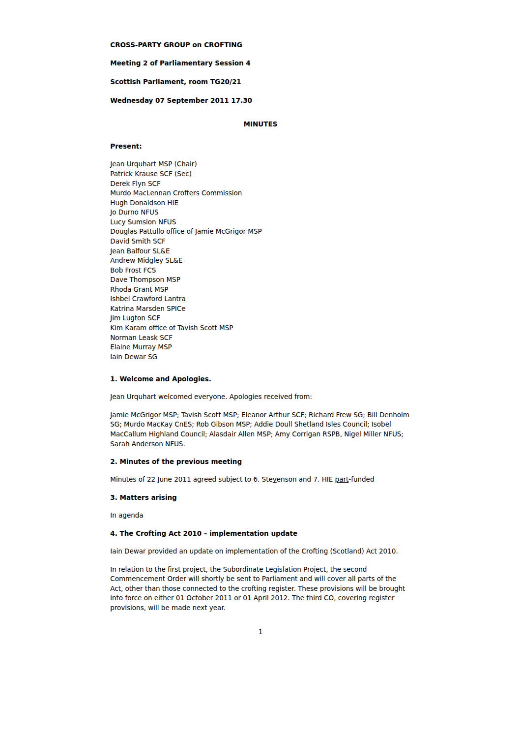CROSS-PARTY GROUP on CROFTING
Meeting 2 of Parliamentary Session 4
Scottish Parliament, room TG20/21
Wednesday 07 September 2011 17.30
MINUTES
Present:
Jean Urquhart MSP (Chair)
Patrick Krause SCF (Sec)
Derek Flyn SCF
Murdo MacLennan Crofters Commission
Hugh Donaldson HIE
Jo Durno NFUS
Lucy Sumsion NFUS
Douglas Pattullo office of Jamie McGrigor MSP
David Smith SCF
Jean Balfour SL&E
Andrew Midgley SL&E
Bob Frost FCS
Dave Thompson MSP
Rhoda Grant MSP
Ishbel Crawford Lantra
Katrina Marsden SPICe
Jim Lugton SCF
Kim Karam office of Tavish Scott MSP
Norman Leask SCF
Elaine Murray MSP
Iain Dewar SG
1. Welcome and Apologies.
Jean Urquhart welcomed everyone. Apologies received from:
Jamie McGrigor MSP; Tavish Scott MSP; Eleanor Arthur SCF; Richard Frew SG; Bill Denholm SG; Murdo MacKay CnES; Rob Gibson MSP; Addie Doull Shetland Isles Council; Isobel MacCallum Highland Council; Alasdair Allen MSP; Amy Corrigan RSPB, Nigel Miller NFUS; Sarah Anderson NFUS.
2. Minutes of the previous meeting
Minutes of 22 June 2011 agreed subject to 6. Stevenson and 7. HIE part-funded
3. Matters arising
In agenda
4. The Crofting Act 2010 – implementation update
Iain Dewar provided an update on implementation of the Crofting (Scotland) Act 2010.
In relation to the first project, the Subordinate Legislation Project, the second Commencement Order will shortly be sent to Parliament and will cover all parts of the Act, other than those connected to the crofting register. These provisions will be brought into force on either 01 October 2011 or 01 April 2012. The third CO, covering register provisions, will be made next year.
1